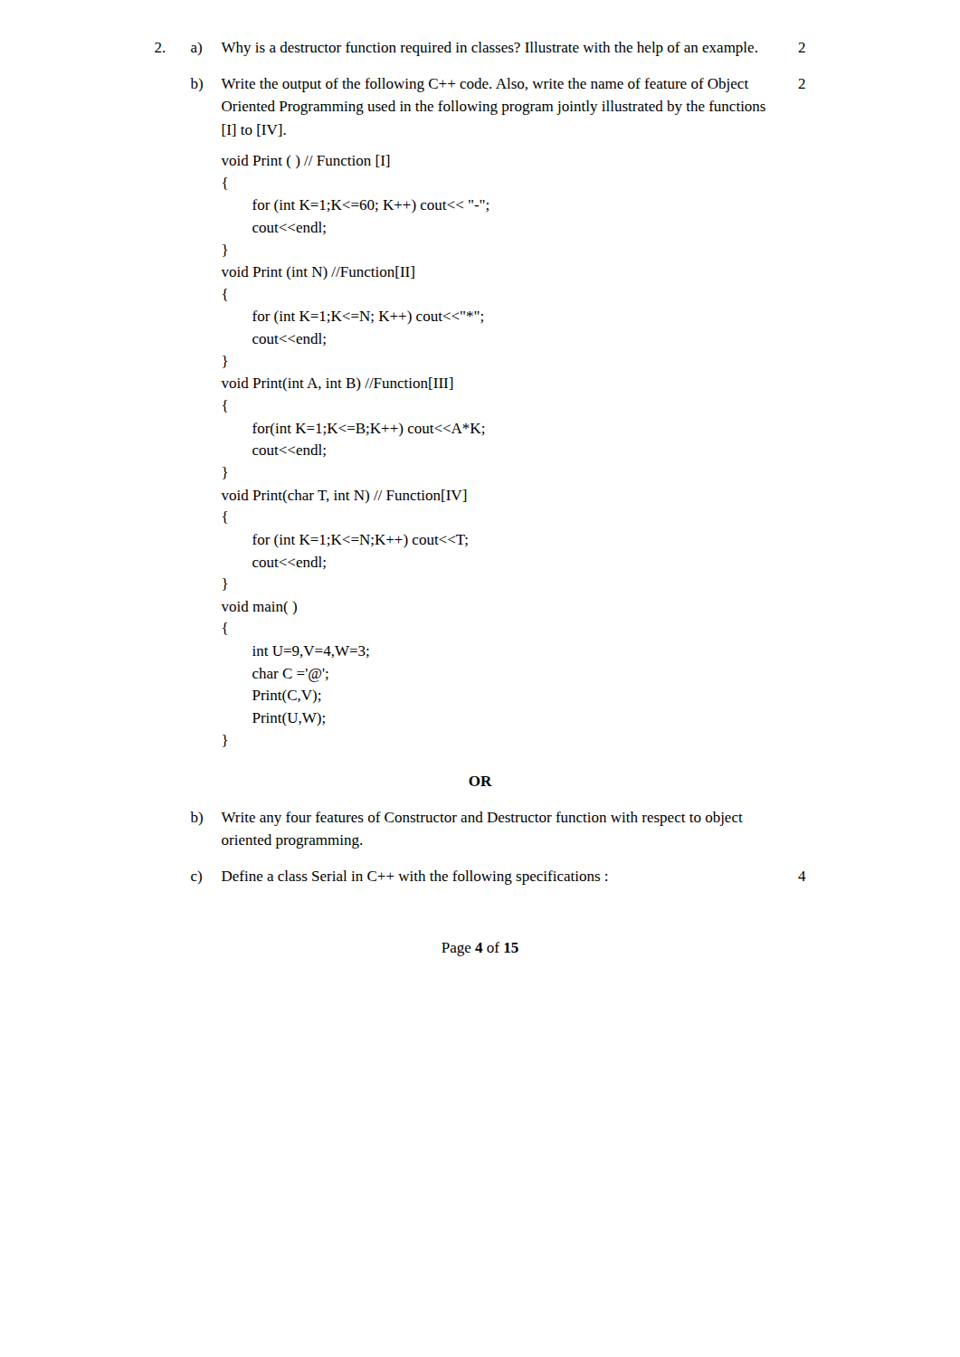| 2. | a) | Why is a destructor function required in classes? Illustrate with the help of an example. | 2 |
| | b) | Write the output of the following C++ code. Also, write the name of feature of Object Oriented Programming used in the following program jointly illustrated by the functions [I] to [IV]. void Print ( ) // Function [I] { for (int K=1;K<=60; K++) cout<< "-"; cout<<endl; } void Print (int N) //Function[II] { for (int K=1;K<=N; K++) cout<<"*"; cout<<endl; } void Print(int A, int B) //Function[III] { for(int K=1;K<=B;K++) cout<<A*K; cout<<endl; } void Print(char T, int N) // Function[IV] { for (int K=1;K<=N;K++) cout<<T; cout<<endl; } void main( ) { int U=9,V=4,W=3; char C ='@'; Print(C,V); Print(U,W); } | 2 |
OR
| | b) | Write any four features of Constructor and Destructor function with respect to object oriented programming. | |
| | c) | Define a class Serial in C++ with the following specifications : | 4 |
Page 4 of 15